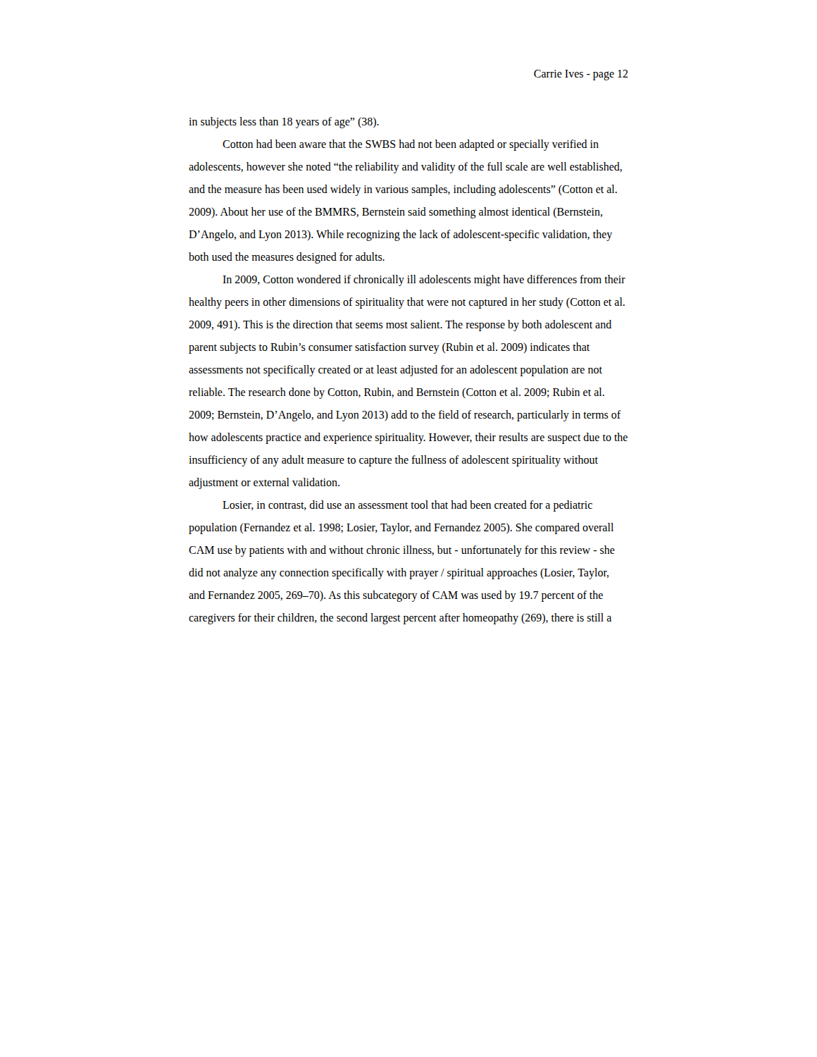Carrie Ives - page 12
in subjects less than 18 years of age” (38).
Cotton had been aware that the SWBS had not been adapted or specially verified in adolescents, however she noted “the reliability and validity of the full scale are well established, and the measure has been used widely in various samples, including adolescents” (Cotton et al. 2009). About her use of the BMMRS, Bernstein said something almost identical (Bernstein, D’Angelo, and Lyon 2013). While recognizing the lack of adolescent-specific validation, they both used the measures designed for adults.
In 2009, Cotton wondered if chronically ill adolescents might have differences from their healthy peers in other dimensions of spirituality that were not captured in her study (Cotton et al. 2009, 491). This is the direction that seems most salient. The response by both adolescent and parent subjects to Rubin’s consumer satisfaction survey (Rubin et al. 2009) indicates that assessments not specifically created or at least adjusted for an adolescent population are not reliable. The research done by Cotton, Rubin, and Bernstein (Cotton et al. 2009; Rubin et al. 2009; Bernstein, D’Angelo, and Lyon 2013) add to the field of research, particularly in terms of how adolescents practice and experience spirituality. However, their results are suspect due to the insufficiency of any adult measure to capture the fullness of adolescent spirituality without adjustment or external validation.
Losier, in contrast, did use an assessment tool that had been created for a pediatric population (Fernandez et al. 1998; Losier, Taylor, and Fernandez 2005). She compared overall CAM use by patients with and without chronic illness, but - unfortunately for this review - she did not analyze any connection specifically with prayer / spiritual approaches (Losier, Taylor, and Fernandez 2005, 269–70). As this subcategory of CAM was used by 19.7 percent of the caregivers for their children, the second largest percent after homeopathy (269), there is still a